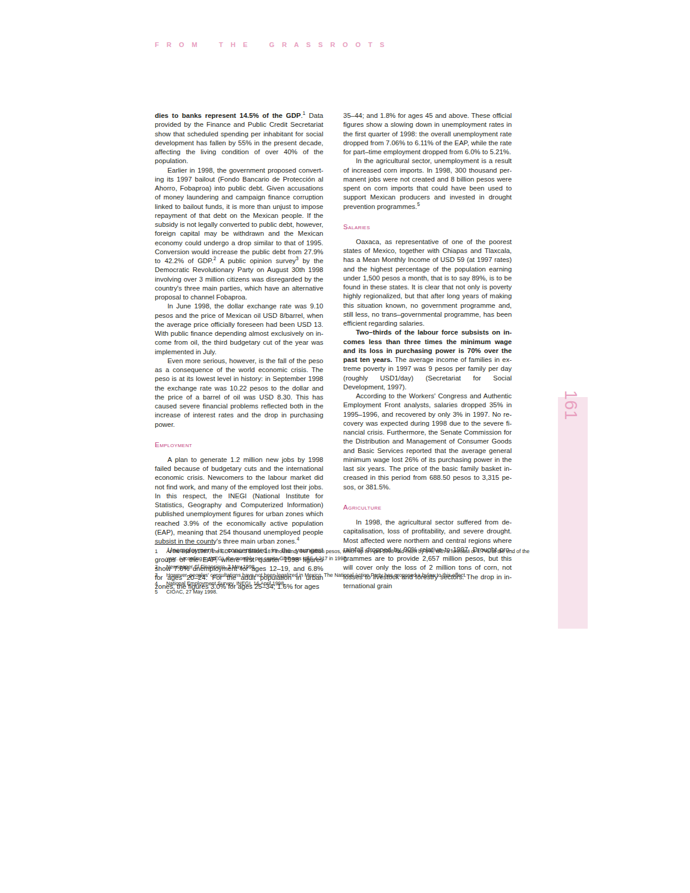F R O M T H E G R A S S R O O T S
161
dies to banks represent 14.5% of the GDP.1 Data provided by the Finance and Public Credit Secretariat show that scheduled spending per inhabitant for social development has fallen by 55% in the present decade, affecting the living condition of over 40% of the population.
Earlier in 1998, the government proposed converting its 1997 bailout (Fondo Bancario de Protección al Ahorro, Fobaproa) into public debt. Given accusations of money laundering and campaign finance corruption linked to bailout funds, it is more than unjust to impose repayment of that debt on the Mexican people. If the subsidy is not legally converted to public debt, however, foreign capital may be withdrawn and the Mexican economy could undergo a drop similar to that of 1995. Conversion would increase the public debt from 27.9% to 42.2% of GDP.2 A public opinion survey3 by the Democratic Revolutionary Party on August 30th 1998 involving over 3 million citizens was disregarded by the country's three main parties, which have an alternative proposal to channel Fobaproa.
In June 1998, the dollar exchange rate was 9.10 pesos and the price of Mexican oil USD 8/barrel, when the average price officially foreseen had been USD 13. With public finance depending almost exclusively on income from oil, the third budgetary cut of the year was implemented in July.
Even more serious, however, is the fall of the peso as a consequence of the world economic crisis. The peso is at its lowest level in history: in September 1998 the exchange rate was 10.22 pesos to the dollar and the price of a barrel of oil was USD 8.30. This has caused severe financial problems reflected both in the increase of interest rates and the drop in purchasing power.
Employment
A plan to generate 1.2 million new jobs by 1998 failed because of budgetary cuts and the international economic crisis. Newcomers to the labour market did not find work, and many of the employed lost their jobs. In this respect, the INEGI (National Institute for Statistics, Geography and Computerized Information) published unemployment figures for urban zones which reached 3.9% of the economically active population (EAP), meaning that 254 thousand unemployed people subsist in the county's three main urban zones.4
Unemployment is concentrated in the youngest groups of the EAP, where first quarter 1998 figures show 7.6% unemployment for ages 12–19, and 6.8% for ages 20–24. For the adult population in urban zones, the figures 3.0% for ages 25–34; 1.6% for ages
35–44; and 1.8% for ages 45 and above. These official figures show a slowing down in unemployment rates in the first quarter of 1998: the overall unemployment rate dropped from 7.06% to 6.11% of the EAP, while the rate for part–time employment dropped from 6.0% to 5.21%.
In the agricultural sector, unemployment is a result of increased corn imports. In 1998, 300 thousand permanent jobs were not created and 8 billion pesos were spent on corn imports that could have been used to support Mexican producers and invested in drought prevention programmes.5
Salaries
Oaxaca, as representative of one of the poorest states of Mexico, together with Chiapas and Tlaxcala, has a Mean Monthly Income of USD 59 (at 1997 rates) and the highest percentage of the population earning under 1,500 pesos a month, that is to say 89%, is to be found in these states. It is clear that not only is poverty highly regionalized, but that after long years of making this situation known, no government programme and, still less, no trans–governmental programme, has been efficient regarding salaries.
Two–thirds of the labour force subsists on incomes less than three times the minimum wage and its loss in purchasing power is 70% over the past ten years. The average income of families in extreme poverty in 1997 was 9 pesos per family per day (roughly USD1/day) (Secretariat for Social Development, 1997).
According to the Workers' Congress and Authentic Employment Front analysts, salaries dropped 35% in 1995–1996, and recovered by only 3% in 1997. No recovery was expected during 1998 due to the severe financial crisis. Furthermore, the Senate Commission for the Distribution and Management of Consumer Goods and Basic Services reported that the average general minimum wage lost 26% of its purchasing power in the last six years. The price of the basic family basket increased in this period from 688.50 pesos to 3,315 pesos, or 381.5%.
Agriculture
In 1998, the agricultural sector suffered from decapitalisation, loss of profitability, and severe drought. Most affected were northern and central regions where rainfall dropped by 90% relative to 1997. Drought programmes are to provide 2,657 million pesos, but this will cover only the loss of 2 million tons of corn, not losses to livestock and forestry sectors. The drop in international grain
1
At the end of 1997, the GDP was 3 billion, 187 thousand, 447 million pesos, which up to April 1998 had risen by 6%, with a forecast of 4.7% at the end of the year. According to INEGI, the monthly per capita GDP was U$S 4.217 in 1997.
2
Newspaper El Financiero, 3 May,1998.
3
However, peoples' consultations have not been legalized in Mexico. The National Action Party has proposed a bylaw to this effect.
4
National Employment Survey, INEGI, 16 April 1998.
5
CIOAC, 27 May 1998.